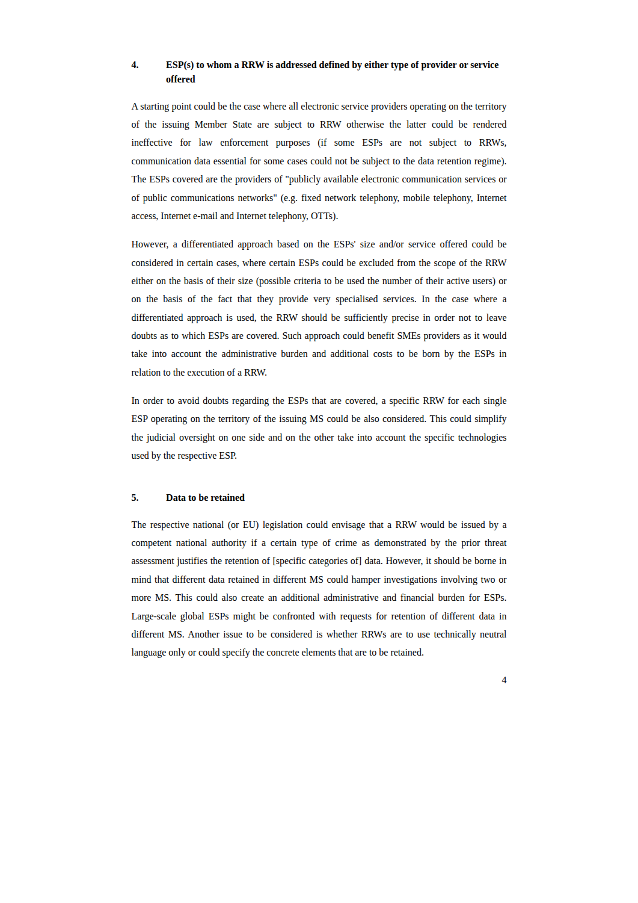4. ESP(s) to whom a RRW is addressed defined by either type of provider or service offered
A starting point could be the case where all electronic service providers operating on the territory of the issuing Member State are subject to RRW otherwise the latter could be rendered ineffective for law enforcement purposes (if some ESPs are not subject to RRWs, communication data essential for some cases could not be subject to the data retention regime). The ESPs covered are the providers of "publicly available electronic communication services or of public communications networks" (e.g. fixed network telephony, mobile telephony, Internet access, Internet e-mail and Internet telephony, OTTs).
However, a differentiated approach based on the ESPs' size and/or service offered could be considered in certain cases, where certain ESPs could be excluded from the scope of the RRW either on the basis of their size (possible criteria to be used the number of their active users) or on the basis of the fact that they provide very specialised services. In the case where a differentiated approach is used, the RRW should be sufficiently precise in order not to leave doubts as to which ESPs are covered. Such approach could benefit SMEs providers as it would take into account the administrative burden and additional costs to be born by the ESPs in relation to the execution of a RRW.
In order to avoid doubts regarding the ESPs that are covered, a specific RRW for each single ESP operating on the territory of the issuing MS could be also considered. This could simplify the judicial oversight on one side and on the other take into account the specific technologies used by the respective ESP.
5. Data to be retained
The respective national (or EU) legislation could envisage that a RRW would be issued by a competent national authority if a certain type of crime as demonstrated by the prior threat assessment justifies the retention of [specific categories of] data. However, it should be borne in mind that different data retained in different MS could hamper investigations involving two or more MS. This could also create an additional administrative and financial burden for ESPs. Large-scale global ESPs might be confronted with requests for retention of different data in different MS. Another issue to be considered is whether RRWs are to use technically neutral language only or could specify the concrete elements that are to be retained.
4